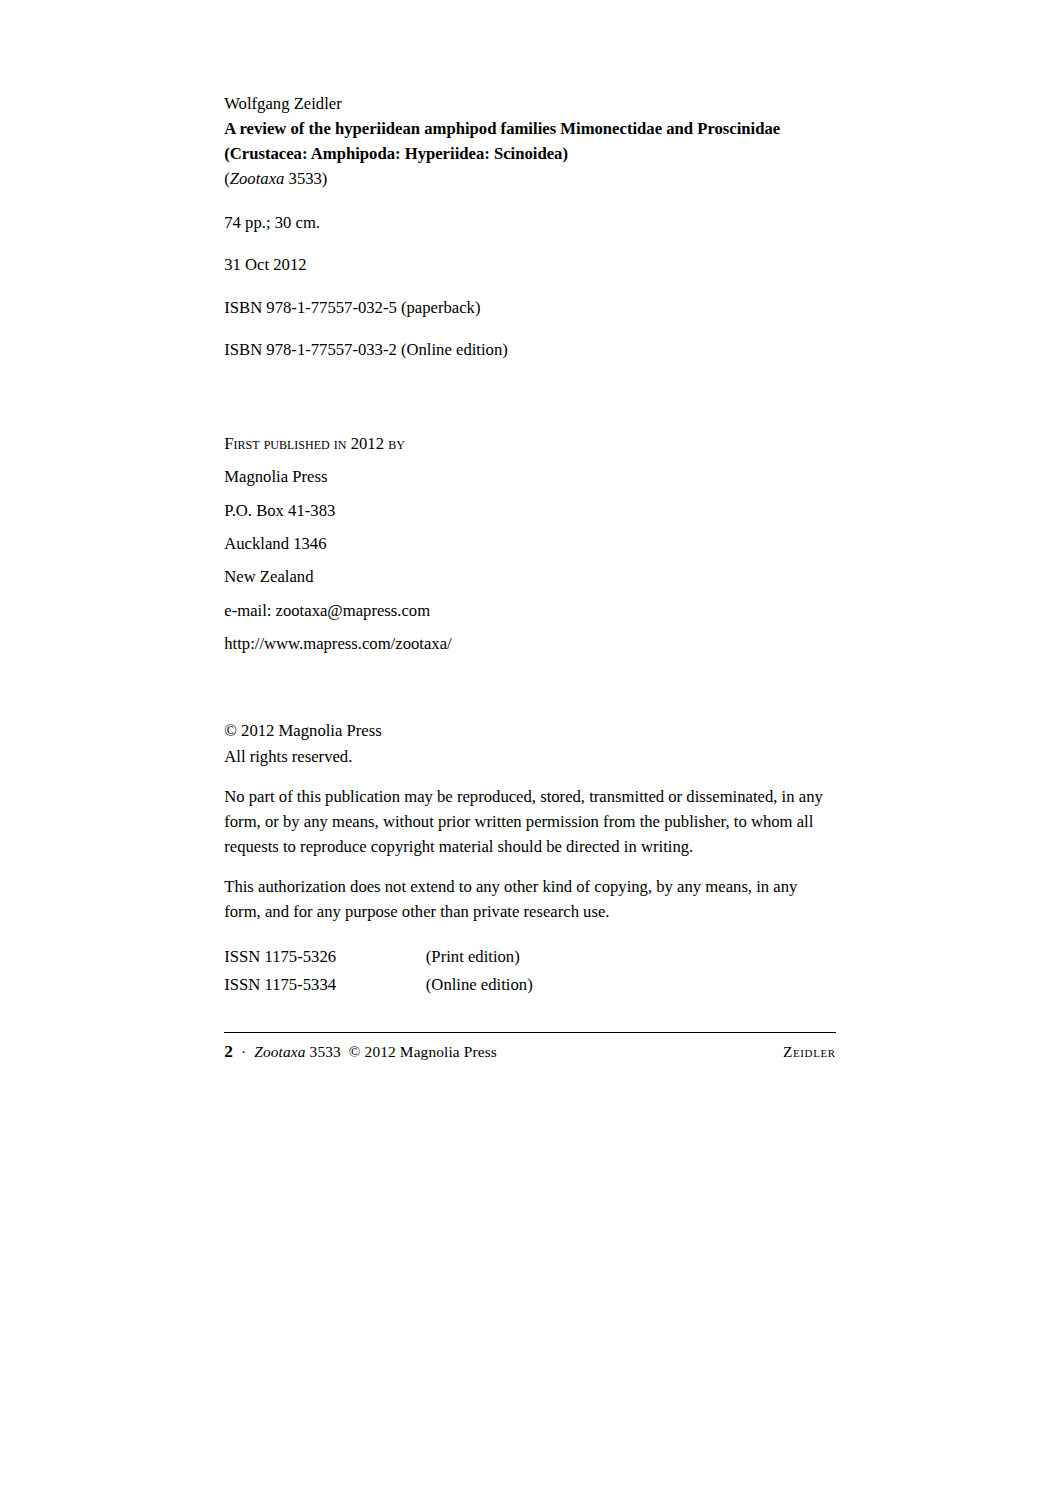Wolfgang Zeidler
A review of the hyperiidean amphipod families Mimonectidae and Proscinidae (Crustacea: Amphipoda: Hyperiidea: Scinoidea)
(Zootaxa 3533)
74 pp.; 30 cm.
31 Oct 2012
ISBN 978-1-77557-032-5 (paperback)
ISBN 978-1-77557-033-2 (Online edition)
First published in 2012 by
Magnolia Press
P.O. Box 41-383
Auckland 1346
New Zealand
e-mail: zootaxa@mapress.com
http://www.mapress.com/zootaxa/
© 2012 Magnolia Press
All rights reserved.
No part of this publication may be reproduced, stored, transmitted or disseminated, in any form, or by any means, without prior written permission from the publisher, to whom all requests to reproduce copyright material should be directed in writing.
This authorization does not extend to any other kind of copying, by any means, in any form, and for any purpose other than private research use.
| ISSN 1175-5326 | (Print edition) |
| ISSN 1175-5334 | (Online edition) |
2 · Zootaxa 3533 © 2012 Magnolia Press
Zeidler